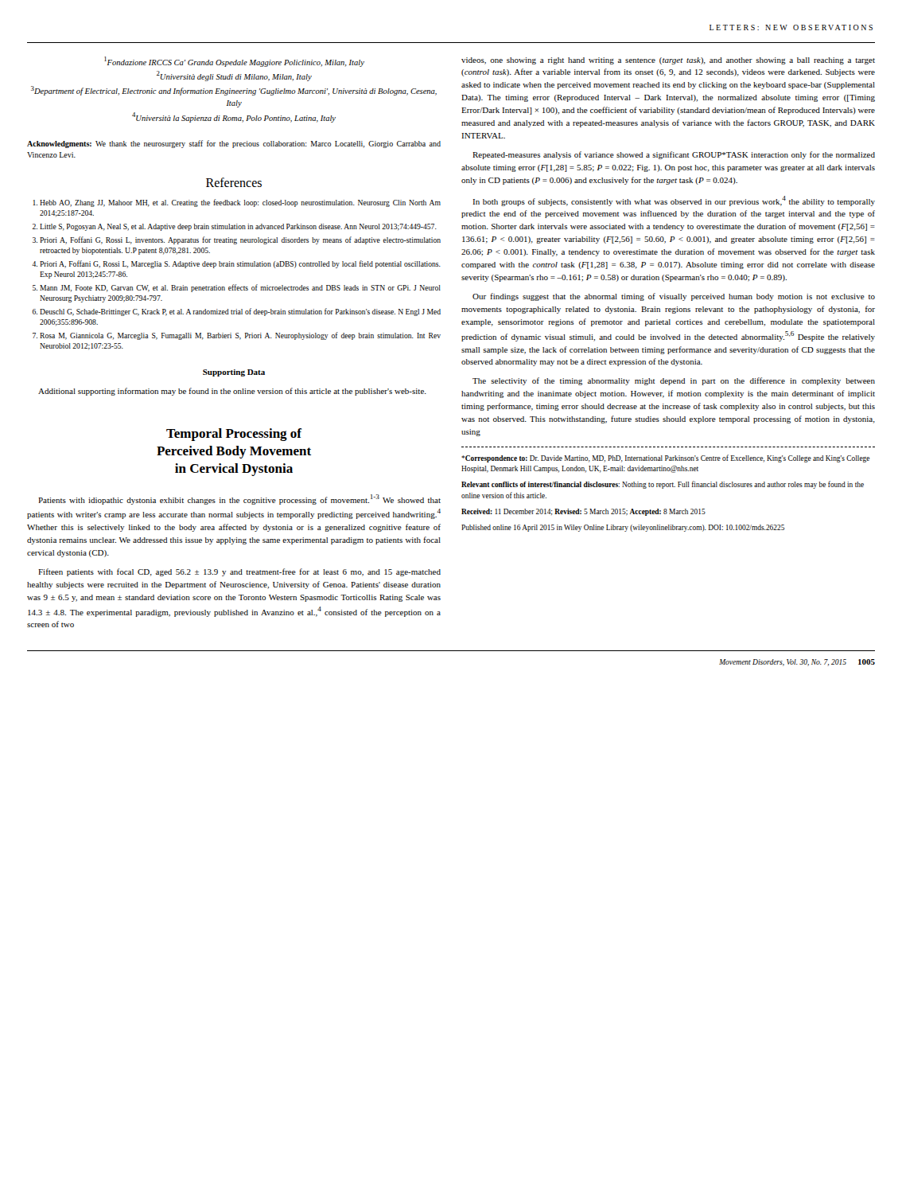LETTERS: NEW OBSERVATIONS
1Fondazione IRCCS Ca' Granda Ospedale Maggiore Policlinico, Milan, Italy
2Università degli Studi di Milano, Milan, Italy
3Department of Electrical, Electronic and Information Engineering 'Guglielmo Marconi', Università di Bologna, Cesena, Italy
4Università la Sapienza di Roma, Polo Pontino, Latina, Italy
Acknowledgments: We thank the neurosurgery staff for the precious collaboration: Marco Locatelli, Giorgio Carrabba and Vincenzo Levi.
References
Hebb AO, Zhang JJ, Mahoor MH, et al. Creating the feedback loop: closed-loop neurostimulation. Neurosurg Clin North Am 2014;25:187-204.
Little S, Pogosyan A, Neal S, et al. Adaptive deep brain stimulation in advanced Parkinson disease. Ann Neurol 2013;74:449-457.
Priori A, Foffani G, Rossi L, inventors. Apparatus for treating neurological disorders by means of adaptive electro-stimulation retroacted by biopotentials. U.P patent 8,078,281. 2005.
Priori A, Foffani G, Rossi L, Marceglia S. Adaptive deep brain stimulation (aDBS) controlled by local field potential oscillations. Exp Neurol 2013;245:77-86.
Mann JM, Foote KD, Garvan CW, et al. Brain penetration effects of microelectrodes and DBS leads in STN or GPi. J Neurol Neurosurg Psychiatry 2009;80:794-797.
Deuschl G, Schade-Brittinger C, Krack P, et al. A randomized trial of deep-brain stimulation for Parkinson's disease. N Engl J Med 2006;355:896-908.
Rosa M, Giannicola G, Marceglia S, Fumagalli M, Barbieri S, Priori A. Neurophysiology of deep brain stimulation. Int Rev Neurobiol 2012;107:23-55.
Supporting Data
Additional supporting information may be found in the online version of this article at the publisher's web-site.
Temporal Processing of
Perceived Body Movement
in Cervical Dystonia
Patients with idiopathic dystonia exhibit changes in the cognitive processing of movement.1-3 We showed that patients with writer's cramp are less accurate than normal subjects in temporally predicting perceived handwriting.4 Whether this is selectively linked to the body area affected by dystonia or is a generalized cognitive feature of dystonia remains unclear. We addressed this issue by applying the same experimental paradigm to patients with focal cervical dystonia (CD).
Fifteen patients with focal CD, aged 56.2 ± 13.9 y and treatment-free for at least 6 mo, and 15 age-matched healthy subjects were recruited in the Department of Neuroscience, University of Genoa. Patients' disease duration was 9 ± 6.5 y, and mean ± standard deviation score on the Toronto Western Spasmodic Torticollis Rating Scale was 14.3 ± 4.8. The experimental paradigm, previously published in Avanzino et al.,4 consisted of the perception on a screen of two
videos, one showing a right hand writing a sentence (target task), and another showing a ball reaching a target (control task). After a variable interval from its onset (6, 9, and 12 seconds), videos were darkened. Subjects were asked to indicate when the perceived movement reached its end by clicking on the keyboard space-bar (Supplemental Data). The timing error (Reproduced Interval – Dark Interval), the normalized absolute timing error ([Timing Error/Dark Interval] × 100), and the coefficient of variability (standard deviation/mean of Reproduced Intervals) were measured and analyzed with a repeated-measures analysis of variance with the factors GROUP, TASK, and DARK INTERVAL.
Repeated-measures analysis of variance showed a significant GROUP*TASK interaction only for the normalized absolute timing error (F[1,28] = 5.85; P = 0.022; Fig. 1). On post hoc, this parameter was greater at all dark intervals only in CD patients (P = 0.006) and exclusively for the target task (P = 0.024).
In both groups of subjects, consistently with what was observed in our previous work,4 the ability to temporally predict the end of the perceived movement was influenced by the duration of the target interval and the type of motion. Shorter dark intervals were associated with a tendency to overestimate the duration of movement (F[2,56] = 136.61; P < 0.001), greater variability (F[2,56] = 50.60, P < 0.001), and greater absolute timing error (F[2,56] = 26.06; P < 0.001). Finally, a tendency to overestimate the duration of movement was observed for the target task compared with the control task (F[1,28] = 6.38, P = 0.017). Absolute timing error did not correlate with disease severity (Spearman's rho = –0.161; P = 0.58) or duration (Spearman's rho = 0.040; P = 0.89).
Our findings suggest that the abnormal timing of visually perceived human body motion is not exclusive to movements topographically related to dystonia. Brain regions relevant to the pathophysiology of dystonia, for example, sensorimotor regions of premotor and parietal cortices and cerebellum, modulate the spatiotemporal prediction of dynamic visual stimuli, and could be involved in the detected abnormality.5,6 Despite the relatively small sample size, the lack of correlation between timing performance and severity/duration of CD suggests that the observed abnormality may not be a direct expression of the dystonia.
The selectivity of the timing abnormality might depend in part on the difference in complexity between handwriting and the inanimate object motion. However, if motion complexity is the main determinant of implicit timing performance, timing error should decrease at the increase of task complexity also in control subjects, but this was not observed. This notwithstanding, future studies should explore temporal processing of motion in dystonia, using
*Correspondence to: Dr. Davide Martino, MD, PhD, International Parkinson's Centre of Excellence, King's College and King's College Hospital, Denmark Hill Campus, London, UK, E-mail: davidemartino@nhs.net
Relevant conflicts of interest/financial disclosures: Nothing to report. Full financial disclosures and author roles may be found in the online version of this article.
Received: 11 December 2014; Revised: 5 March 2015; Accepted: 8 March 2015
Published online 16 April 2015 in Wiley Online Library (wileyonlinelibrary.com). DOI: 10.1002/mds.26225
Movement Disorders, Vol. 30, No. 7, 2015 1005